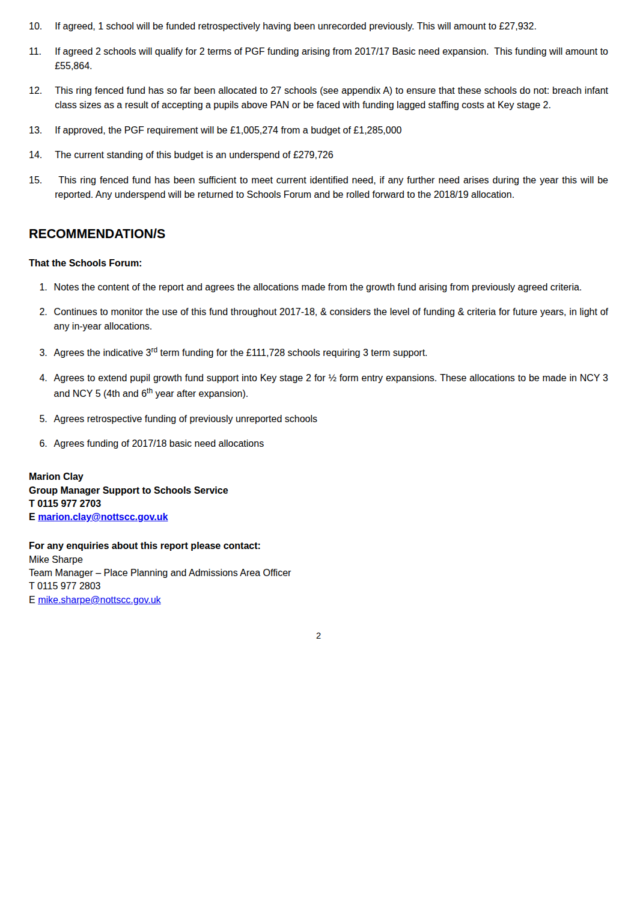10. If agreed, 1 school will be funded retrospectively having been unrecorded previously. This will amount to £27,932.
11. If agreed 2 schools will qualify for 2 terms of PGF funding arising from 2017/17 Basic need expansion. This funding will amount to £55,864.
12. This ring fenced fund has so far been allocated to 27 schools (see appendix A) to ensure that these schools do not: breach infant class sizes as a result of accepting a pupils above PAN or be faced with funding lagged staffing costs at Key stage 2.
13. If approved, the PGF requirement will be £1,005,274 from a budget of £1,285,000
14. The current standing of this budget is an underspend of £279,726
15. This ring fenced fund has been sufficient to meet current identified need, if any further need arises during the year this will be reported. Any underspend will be returned to Schools Forum and be rolled forward to the 2018/19 allocation.
RECOMMENDATION/S
That the Schools Forum:
Notes the content of the report and agrees the allocations made from the growth fund arising from previously agreed criteria.
Continues to monitor the use of this fund throughout 2017-18, & considers the level of funding & criteria for future years, in light of any in-year allocations.
Agrees the indicative 3rd term funding for the £111,728 schools requiring 3 term support.
Agrees to extend pupil growth fund support into Key stage 2 for ½ form entry expansions. These allocations to be made in NCY 3 and NCY 5 (4th and 6th year after expansion).
Agrees retrospective funding of previously unreported schools
Agrees funding of 2017/18 basic need allocations
Marion Clay
Group Manager Support to Schools Service
T 0115 977 2703
E marion.clay@nottscc.gov.uk
For any enquiries about this report please contact:
Mike Sharpe
Team Manager – Place Planning and Admissions Area Officer
T 0115 977 2803
E mike.sharpe@nottscc.gov.uk
2